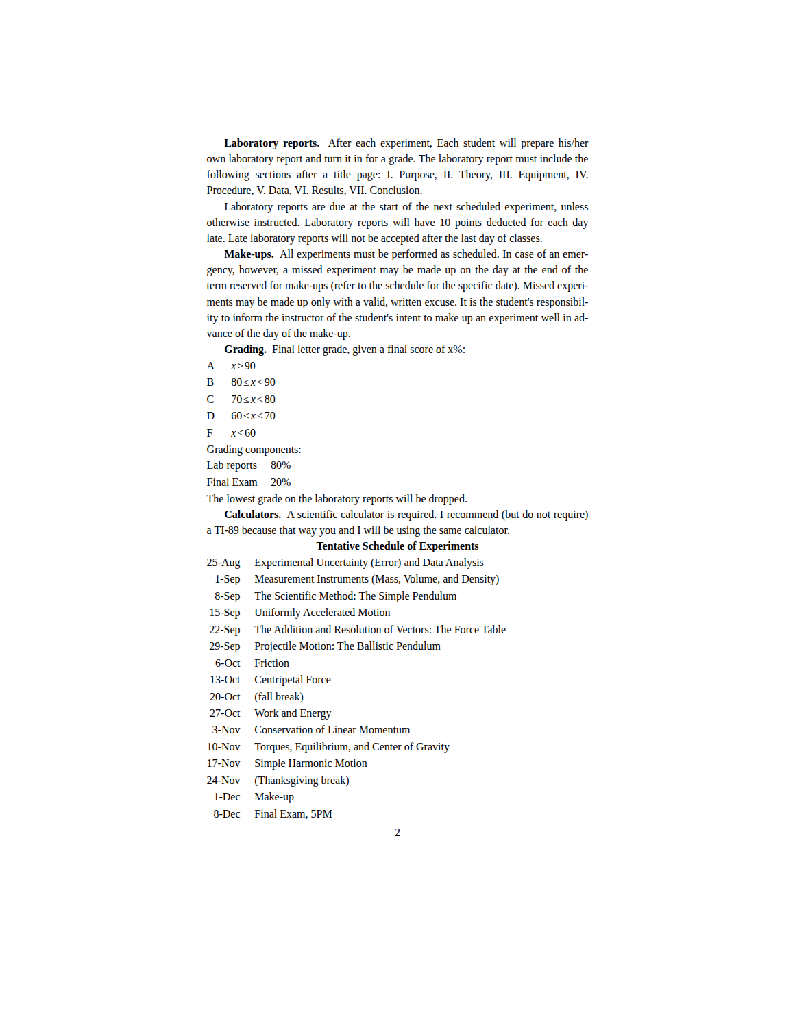Laboratory reports. After each experiment, Each student will prepare his/her own laboratory report and turn it in for a grade. The laboratory report must include the following sections after a title page: I. Purpose, II. Theory, III. Equipment, IV. Procedure, V. Data, VI. Results, VII. Conclusion.
Laboratory reports are due at the start of the next scheduled experiment, unless otherwise instructed. Laboratory reports will have 10 points deducted for each day late. Late laboratory reports will not be accepted after the last day of classes.
Make-ups. All experiments must be performed as scheduled. In case of an emergency, however, a missed experiment may be made up on the day at the end of the term reserved for make-ups (refer to the schedule for the specific date). Missed experiments may be made up only with a valid, written excuse. It is the student's responsibility to inform the instructor of the student's intent to make up an experiment well in advance of the day of the make-up.
Grading. Final letter grade, given a final score of x%:
| A | x ≥ 90 |
| B | 80 ≤ x < 90 |
| C | 70 ≤ x < 80 |
| D | 60 ≤ x < 70 |
| F | x < 60 |
Grading components:
| Lab reports | 80% |
| Final Exam | 20% |
The lowest grade on the laboratory reports will be dropped.
Calculators. A scientific calculator is required. I recommend (but do not require) a TI-89 because that way you and I will be using the same calculator.
Tentative Schedule of Experiments
| 25-Aug | Experimental Uncertainty (Error) and Data Analysis |
| 1-Sep | Measurement Instruments (Mass, Volume, and Density) |
| 8-Sep | The Scientific Method: The Simple Pendulum |
| 15-Sep | Uniformly Accelerated Motion |
| 22-Sep | The Addition and Resolution of Vectors: The Force Table |
| 29-Sep | Projectile Motion: The Ballistic Pendulum |
| 6-Oct | Friction |
| 13-Oct | Centripetal Force |
| 20-Oct | (fall break) |
| 27-Oct | Work and Energy |
| 3-Nov | Conservation of Linear Momentum |
| 10-Nov | Torques, Equilibrium, and Center of Gravity |
| 17-Nov | Simple Harmonic Motion |
| 24-Nov | (Thanksgiving break) |
| 1-Dec | Make-up |
| 8-Dec | Final Exam, 5PM |
2